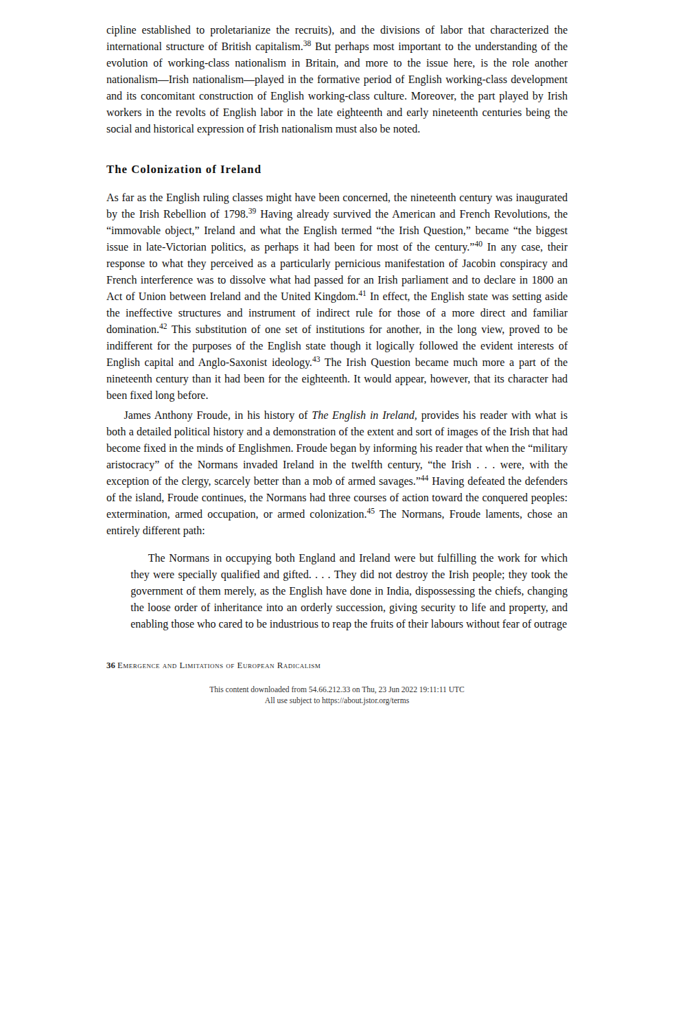cipline established to proletarianize the recruits), and the divisions of labor that characterized the international structure of British capitalism.38 But perhaps most important to the understanding of the evolution of working-class nationalism in Britain, and more to the issue here, is the role another nationalism—Irish nationalism—played in the formative period of English working-class development and its concomitant construction of English working-class culture. Moreover, the part played by Irish workers in the revolts of English labor in the late eighteenth and early nineteenth centuries being the social and historical expression of Irish nationalism must also be noted.
The Colonization of Ireland
As far as the English ruling classes might have been concerned, the nineteenth century was inaugurated by the Irish Rebellion of 1798.39 Having already survived the American and French Revolutions, the “immovable object,” Ireland and what the English termed “the Irish Question,” became “the biggest issue in late-Victorian politics, as perhaps it had been for most of the century.”40 In any case, their response to what they perceived as a particularly pernicious manifestation of Jacobin conspiracy and French interference was to dissolve what had passed for an Irish parliament and to declare in 1800 an Act of Union between Ireland and the United Kingdom.41 In effect, the English state was setting aside the ineffective structures and instrument of indirect rule for those of a more direct and familiar domination.42 This substitution of one set of institutions for another, in the long view, proved to be indifferent for the purposes of the English state though it logically followed the evident interests of English capital and Anglo-Saxonist ideology.43 The Irish Question became much more a part of the nineteenth century than it had been for the eighteenth. It would appear, however, that its character had been fixed long before.
James Anthony Froude, in his history of The English in Ireland, provides his reader with what is both a detailed political history and a demonstration of the extent and sort of images of the Irish that had become fixed in the minds of Englishmen. Froude began by informing his reader that when the “military aristocracy” of the Normans invaded Ireland in the twelfth century, “the Irish . . . were, with the exception of the clergy, scarcely better than a mob of armed savages.”44 Having defeated the defenders of the island, Froude continues, the Normans had three courses of action toward the conquered peoples: extermination, armed occupation, or armed colonization.45 The Normans, Froude laments, chose an entirely different path:
The Normans in occupying both England and Ireland were but fulfilling the work for which they were specially qualified and gifted. . . . They did not destroy the Irish people; they took the government of them merely, as the English have done in India, dispossessing the chiefs, changing the loose order of inheritance into an orderly succession, giving security to life and property, and enabling those who cared to be industrious to reap the fruits of their labours without fear of outrage
36 Emergence and Limitations of European Radicalism
This content downloaded from 54.66.212.33 on Thu, 23 Jun 2022 19:11:11 UTC
All use subject to https://about.jstor.org/terms